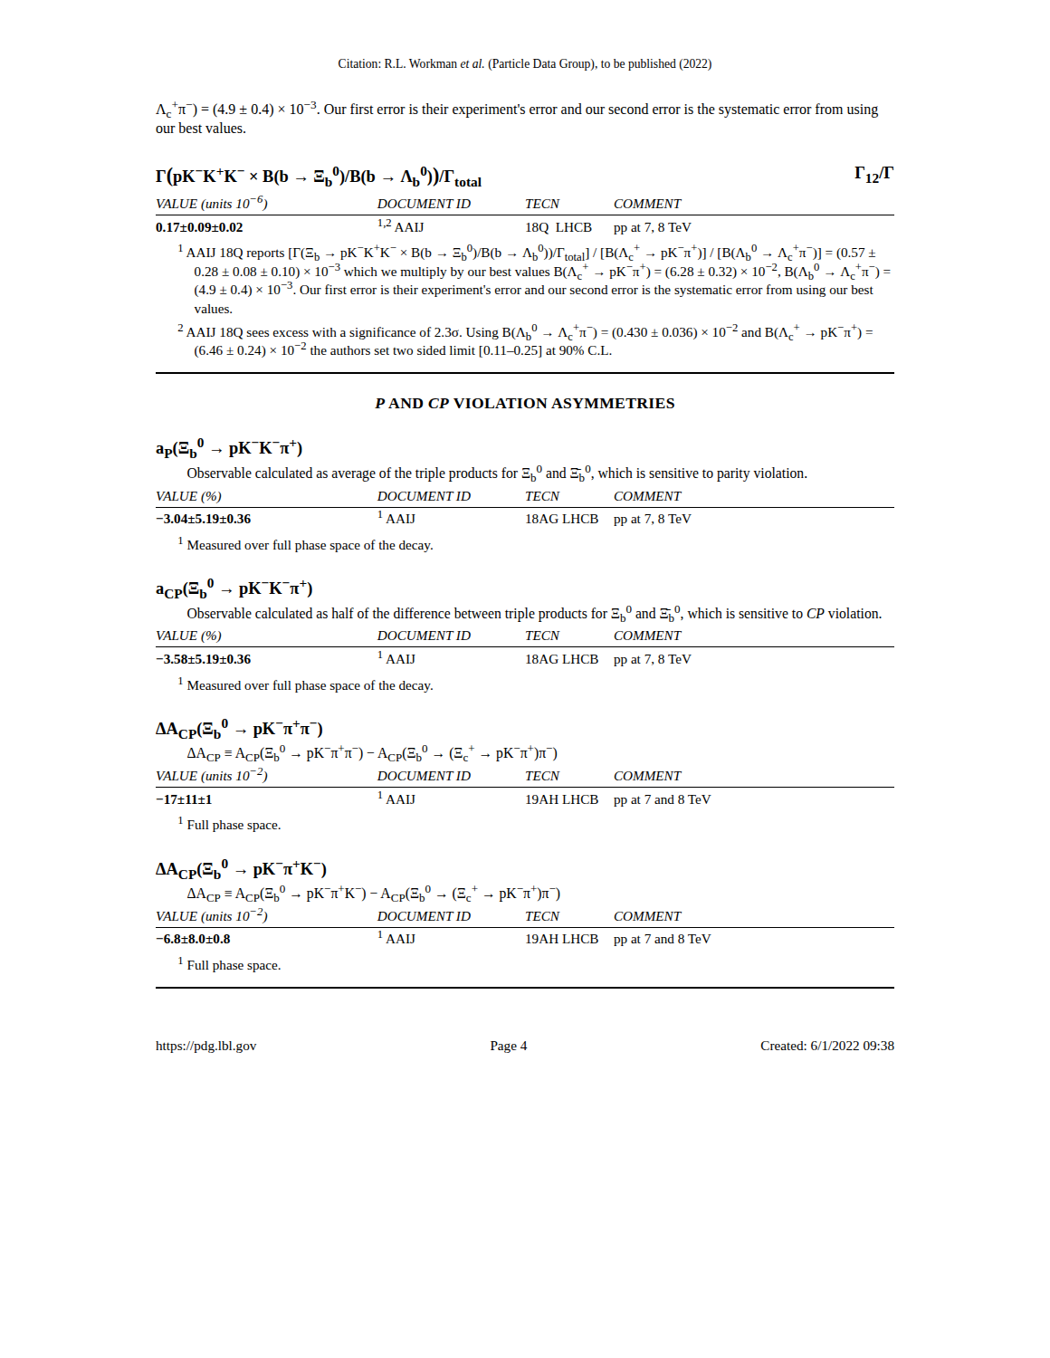Citation: R.L. Workman et al. (Particle Data Group), to be published (2022)
Λc+π−) = (4.9 ± 0.4) × 10−3. Our first error is their experiment's error and our second error is the systematic error from using our best values.
Γ12/Γ Γ(pK−K+K− × B(b → Ξb0)/B(b → Λb0))/Γtotal
| VALUE (units 10 −6 ) | DOCUMENT ID | TECN | COMMENT |
| --- | --- | --- | --- |
| 0.17±0.09±0.02 | 1,2 AAIJ | 18Q LHCB | pp at 7, 8 TeV |
1 AAIJ 18Q reports [Γ(Ξb → pK−K+K− × B(b → Ξb0)/B(b → Λb0))/Γtotal] / [B(Λc+ → pK−π+)] / [B(Λb0 → Λc+π−)] = (0.57 ± 0.28 ± 0.08 ± 0.10) × 10−3 which we multiply by our best values B(Λc+ → pK−π+) = (6.28 ± 0.32) × 10−2, B(Λb0 → Λc+π−) = (4.9 ± 0.4) × 10−3. Our first error is their experiment's error and our second error is the systematic error from using our best values.
2 AAIJ 18Q sees excess with a significance of 2.3σ. Using B(Λb0 → Λc+π−) = (0.430 ± 0.036) × 10−2 and B(Λc+ → pK−π+) = (6.46 ± 0.24) × 10−2 the authors set two sided limit [0.11–0.25] at 90% C.L.
P AND CP VIOLATION ASYMMETRIES
aP(Ξb0 → pK−K−π+)
Observable calculated as average of the triple products for Ξb0 and Ξ̄b0, which is sensitive to parity violation.
| VALUE (%) | DOCUMENT ID | TECN | COMMENT |
| --- | --- | --- | --- |
| −3.04±5.19±0.36 | 1 AAIJ | 18AG LHCB | pp at 7, 8 TeV |
1 Measured over full phase space of the decay.
aCP(Ξb0 → pK−K−π+)
Observable calculated as half of the difference between triple products for Ξb0 and Ξ̄b0, which is sensitive to CP violation.
| VALUE (%) | DOCUMENT ID | TECN | COMMENT |
| --- | --- | --- | --- |
| −3.58±5.19±0.36 | 1 AAIJ | 18AG LHCB | pp at 7, 8 TeV |
1 Measured over full phase space of the decay.
ΔACP(Ξb0 → pK−π+π−)
ΔACP ≡ ACP(Ξb0 → pK−π+π−) − ACP(Ξb0 → (Ξc+ → pK−π+)π−)
| VALUE (units 10 −2 ) | DOCUMENT ID | TECN | COMMENT |
| --- | --- | --- | --- |
| −17±11±1 | 1 AAIJ | 19AH LHCB | pp at 7 and 8 TeV |
1 Full phase space.
ΔACP(Ξb0 → pK−π+K−)
ΔACP ≡ ACP(Ξb0 → pK−π+K−) − ACP(Ξb0 → (Ξc+ → pK−π+)π−)
| VALUE (units 10 −2 ) | DOCUMENT ID | TECN | COMMENT |
| --- | --- | --- | --- |
| −6.8±8.0±0.8 | 1 AAIJ | 19AH LHCB | pp at 7 and 8 TeV |
1 Full phase space.
https://pdg.lbl.gov Page 4 Created: 6/1/2022 09:38